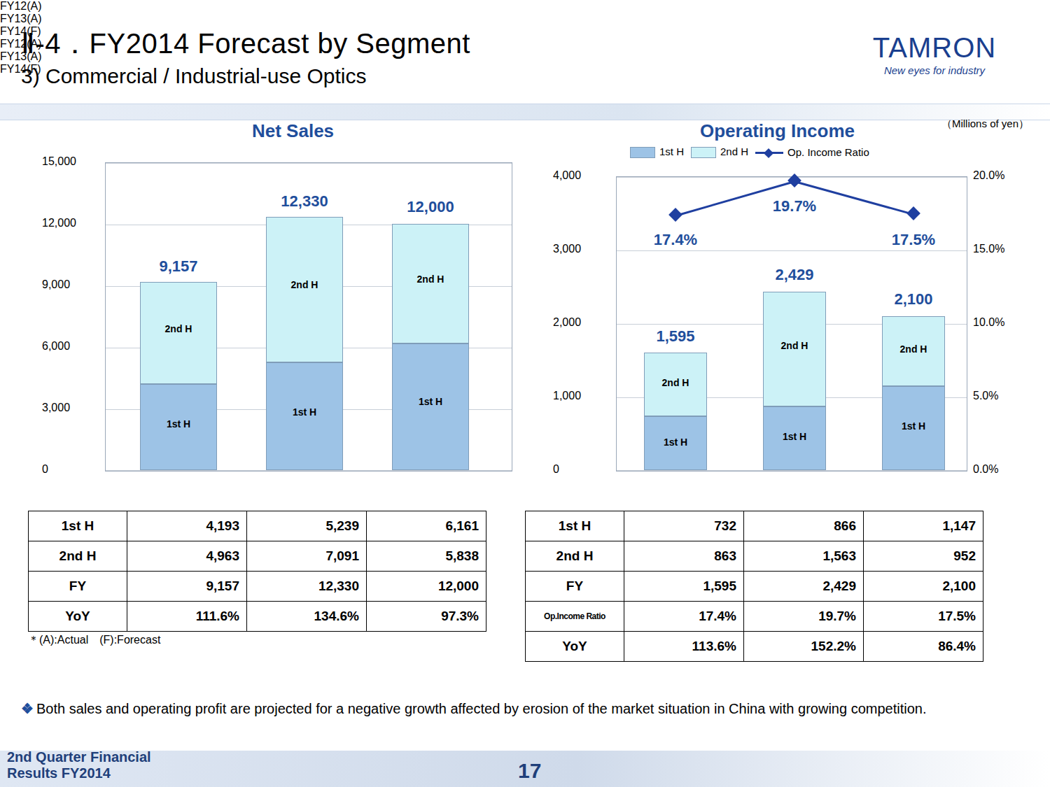Ⅱ‑4．FY2014 Forecast by Segment
3) Commercial / Industrial-use Optics
TAMRON
New eyes for industry
Net Sales
Operating Income
（Millions of yen）
1st H 2nd H Op. Income Ratio
15,000
12,000
9,000
6,000
3,000
0
1st H
2nd H
9,157
1st H
2nd H
12,330
1st H
2nd H
12,000
FY12(A)
FY13(A)
FY14(F)
4,000
3,000
2,000
1,000
0
20.0%
15.0%
10.0%
5.0%
0.0%
1st H
2nd H
1,595
1st H
2nd H
2,429
1st H
2nd H
2,100
17.4%
19.7%
17.5%
FY12(A)
FY13(A)
FY14(F)
| 1st H | 4,193 | 5,239 | 6,161 |
| 2nd H | 4,963 | 7,091 | 5,838 |
| FY | 9,157 | 12,330 | 12,000 |
| YoY | 111.6% | 134.6% | 97.3% |
＊(A):Actual　(F):Forecast
| 1st H | 732 | 866 | 1,147 |
| 2nd H | 863 | 1,563 | 952 |
| FY | 1,595 | 2,429 | 2,100 |
| Op.Income Ratio | 17.4% | 19.7% | 17.5% |
| YoY | 113.6% | 152.2% | 86.4% |
❖Both sales and operating profit are projected for a negative growth affected by erosion of the market situation in China with growing competition.
2nd Quarter Financial
Results FY2014
17